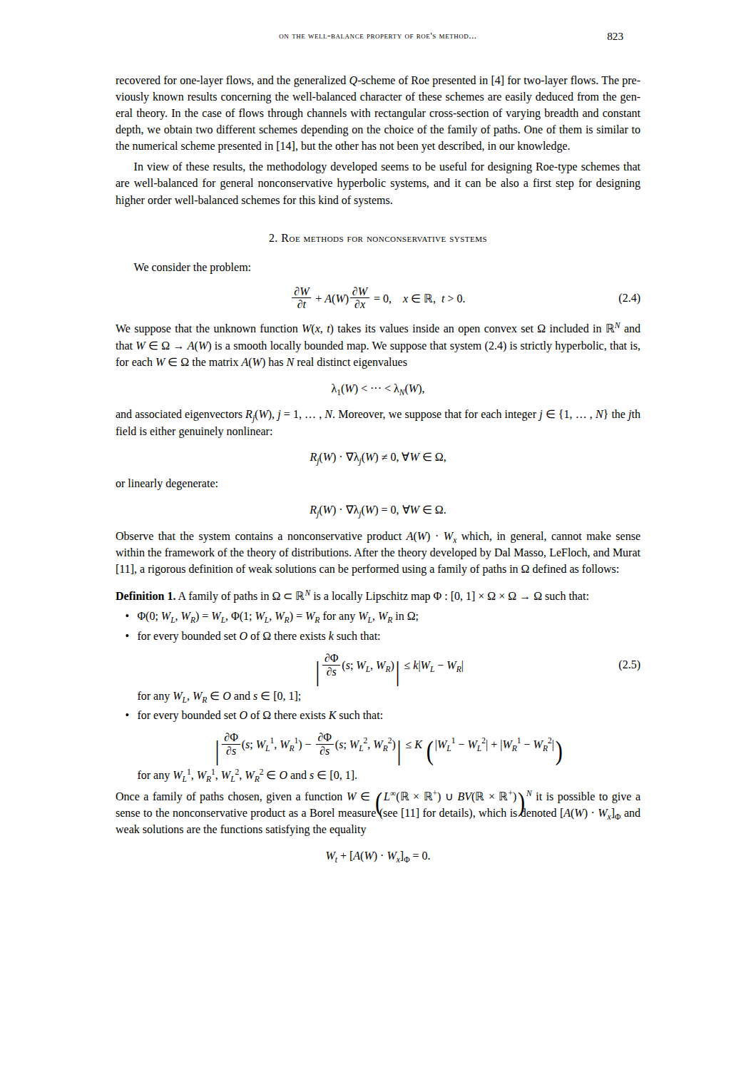on the well-balance property of roe's method... 823
recovered for one-layer flows, and the generalized Q-scheme of Roe presented in [4] for two-layer flows. The previously known results concerning the well-balanced character of these schemes are easily deduced from the general theory. In the case of flows through channels with rectangular cross-section of varying breadth and constant depth, we obtain two different schemes depending on the choice of the family of paths. One of them is similar to the numerical scheme presented in [14], but the other has not been yet described, in our knowledge.
In view of these results, the methodology developed seems to be useful for designing Roe-type schemes that are well-balanced for general nonconservative hyperbolic systems, and it can be also a first step for designing higher order well-balanced schemes for this kind of systems.
2. Roe methods for nonconservative systems
We consider the problem:
∂W∂t + A(W)∂W∂x = 0, x ∈ ℝ, t > 0. (2.4)
We suppose that the unknown function W(x, t) takes its values inside an open convex set Ω included in ℝN and that W ∈ Ω → A(W) is a smooth locally bounded map. We suppose that system (2.4) is strictly hyperbolic, that is, for each W ∈ Ω the matrix A(W) has N real distinct eigenvalues
λ1(W) < ··· < λN(W),
and associated eigenvectors Rj(W), j = 1, … , N. Moreover, we suppose that for each integer j ∈ {1, … , N} the jth field is either genuinely nonlinear:
Rj(W) · ∇λj(W) ≠ 0, ∀W ∈ Ω,
or linearly degenerate:
Rj(W) · ∇λj(W) = 0, ∀W ∈ Ω.
Observe that the system contains a nonconservative product A(W) · Wx which, in general, cannot make sense within the framework of the theory of distributions. After the theory developed by Dal Masso, LeFloch, and Murat [11], a rigorous definition of weak solutions can be performed using a family of paths in Ω defined as follows:
Definition 1. A family of paths in Ω ⊂ ℝN is a locally Lipschitz map Φ : [0, 1] × Ω × Ω → Ω such that:
Φ(0; WL, WR) = WL, Φ(1; WL, WR) = WR for any WL, WR in Ω;
for every bounded set O of Ω there exists k such that:
|∂Φ∂s(s; WL, WR)| ≤ k|WL − WR| (2.5)
for any WL, WR ∈ O and s ∈ [0, 1];
for every bounded set O of Ω there exists K such that:
|∂Φ∂s(s; WL1, WR1) − ∂Φ∂s(s; WL2, WR2)| ≤ K (|WL1 − WL2| + |WR1 − WR2|)
for any WL1, WR1, WL2, WR2 ∈ O and s ∈ [0, 1].
Once a family of paths chosen, given a function W ∈ (L∞(ℝ × ℝ+) ∪ BV(ℝ × ℝ+))N it is possible to give a sense to the nonconservative product as a Borel measure (see [11] for details), which is denoted [A(W) · Wx]Φ and weak solutions are the functions satisfying the equality
Wt + [A(W) · Wx]Φ = 0.